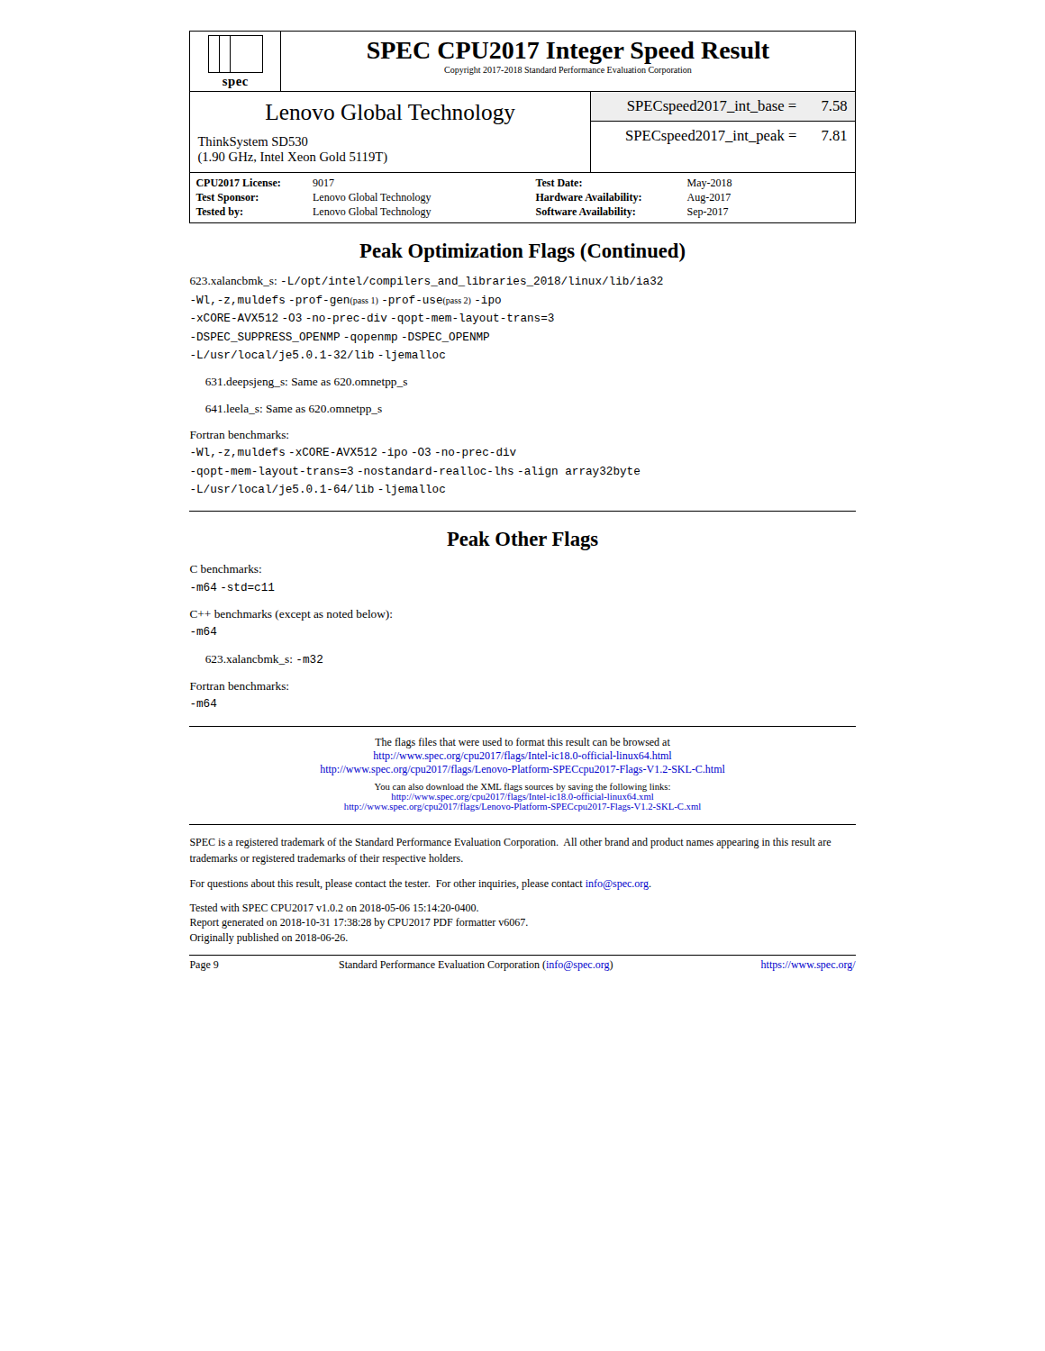spec
SPEC CPU2017 Integer Speed Result
Copyright 2017-2018 Standard Performance Evaluation Corporation
Lenovo Global Technology
ThinkSystem SD530
(1.90 GHz, Intel Xeon Gold 5119T)
SPECspeed2017_int_base = 7.58
SPECspeed2017_int_peak = 7.81
CPU2017 License: 9017
Test Sponsor: Lenovo Global Technology
Tested by: Lenovo Global Technology
Test Date: May-2018
Hardware Availability: Aug-2017
Software Availability: Sep-2017
Peak Optimization Flags (Continued)
623.xalancbmk_s: -L/opt/intel/compilers_and_libraries_2018/linux/lib/ia32
-Wl,-z,muldefs -prof-gen(pass 1) -prof-use(pass 2) -ipo
-xCORE-AVX512 -O3 -no-prec-div -qopt-mem-layout-trans=3
-DSPEC_SUPPRESS_OPENMP -qopenmp -DSPEC_OPENMP
-L/usr/local/je5.0.1-32/lib -ljemalloc
631.deepsjeng_s: Same as 620.omnetpp_s
641.leela_s: Same as 620.omnetpp_s
Fortran benchmarks:
-Wl,-z,muldefs -xCORE-AVX512 -ipo -O3 -no-prec-div
-qopt-mem-layout-trans=3 -nostandard-realloc-lhs -align array32byte
-L/usr/local/je5.0.1-64/lib -ljemalloc
Peak Other Flags
C benchmarks:
-m64 -std=c11
C++ benchmarks (except as noted below):
-m64
623.xalancbmk_s: -m32
Fortran benchmarks:
-m64
The flags files that were used to format this result can be browsed at
http://www.spec.org/cpu2017/flags/Intel-ic18.0-official-linux64.html
http://www.spec.org/cpu2017/flags/Lenovo-Platform-SPECcpu2017-Flags-V1.2-SKL-C.html
You can also download the XML flags sources by saving the following links:
http://www.spec.org/cpu2017/flags/Intel-ic18.0-official-linux64.xml
http://www.spec.org/cpu2017/flags/Lenovo-Platform-SPECcpu2017-Flags-V1.2-SKL-C.xml
SPEC is a registered trademark of the Standard Performance Evaluation Corporation. All other brand and product names appearing in this result are trademarks or registered trademarks of their respective holders.
For questions about this result, please contact the tester. For other inquiries, please contact info@spec.org.
Tested with SPEC CPU2017 v1.0.2 on 2018-05-06 15:14:20-0400.
Report generated on 2018-10-31 17:38:28 by CPU2017 PDF formatter v6067.
Originally published on 2018-06-26.
Page 9
Standard Performance Evaluation Corporation (info@spec.org)
https://www.spec.org/